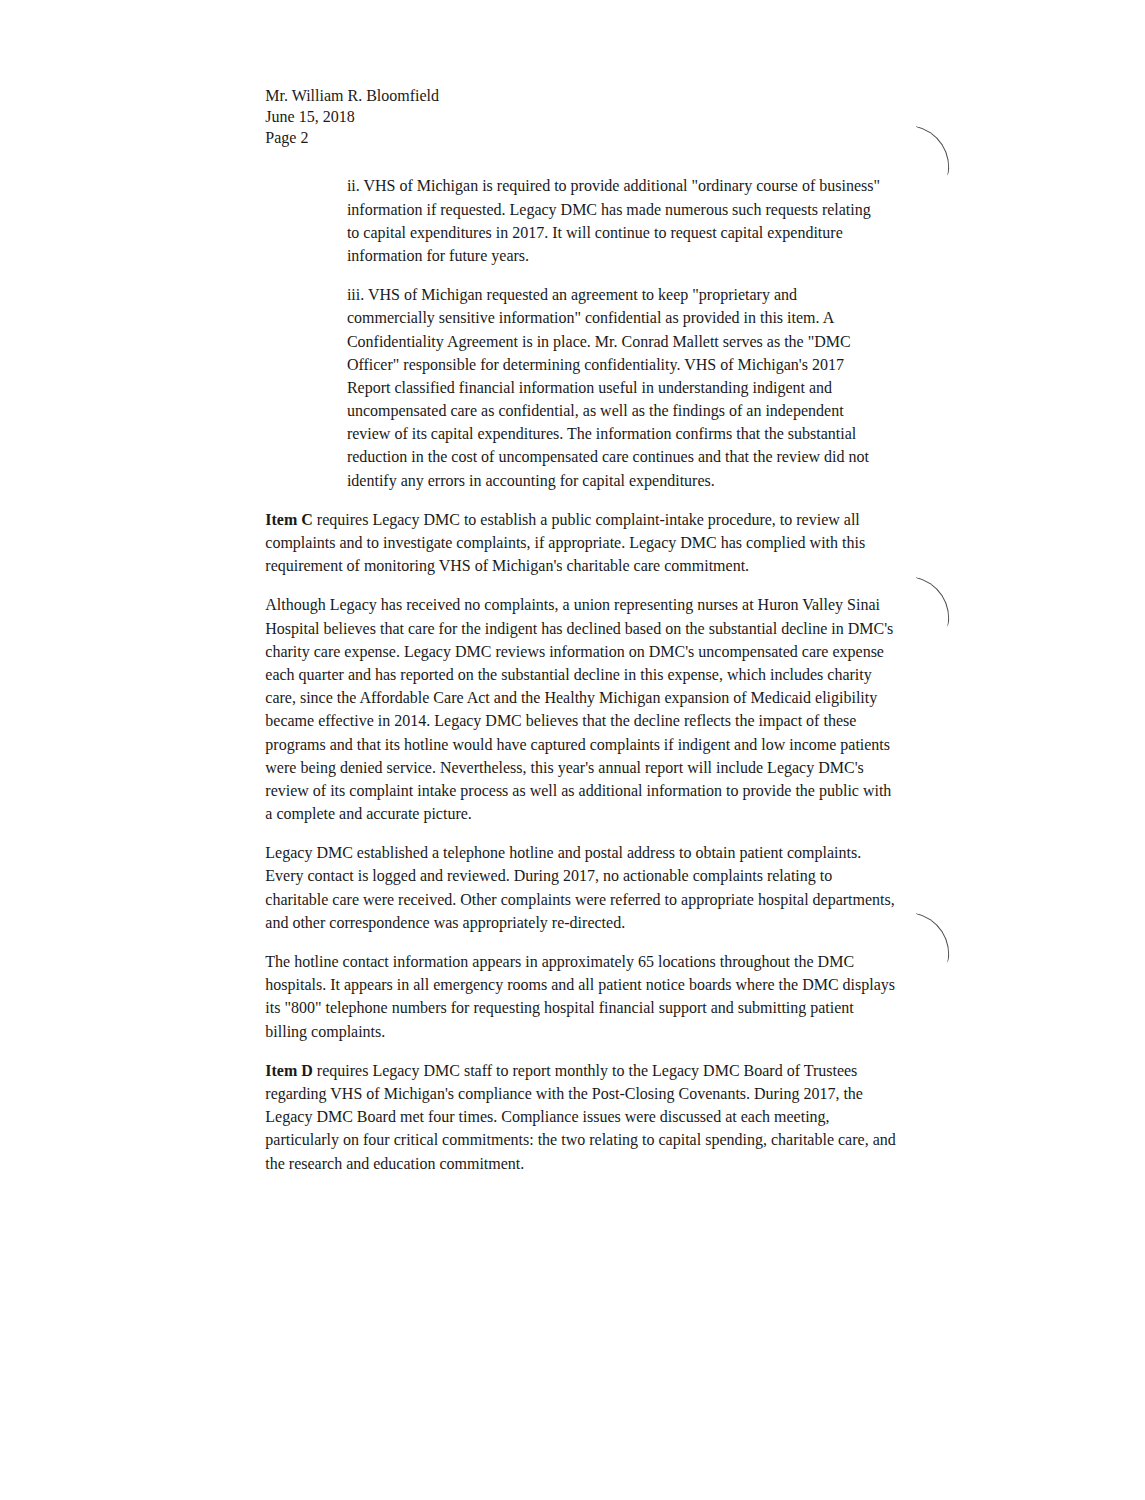Mr. William R. Bloomfield
June 15, 2018
Page 2
ii. VHS of Michigan is required to provide additional "ordinary course of business" information if requested. Legacy DMC has made numerous such requests relating to capital expenditures in 2017. It will continue to request capital expenditure information for future years.
iii. VHS of Michigan requested an agreement to keep "proprietary and commercially sensitive information" confidential as provided in this item. A Confidentiality Agreement is in place. Mr. Conrad Mallett serves as the "DMC Officer" responsible for determining confidentiality. VHS of Michigan's 2017 Report classified financial information useful in understanding indigent and uncompensated care as confidential, as well as the findings of an independent review of its capital expenditures. The information confirms that the substantial reduction in the cost of uncompensated care continues and that the review did not identify any errors in accounting for capital expenditures.
Item C requires Legacy DMC to establish a public complaint-intake procedure, to review all complaints and to investigate complaints, if appropriate. Legacy DMC has complied with this requirement of monitoring VHS of Michigan's charitable care commitment.
Although Legacy has received no complaints, a union representing nurses at Huron Valley Sinai Hospital believes that care for the indigent has declined based on the substantial decline in DMC's charity care expense. Legacy DMC reviews information on DMC's uncompensated care expense each quarter and has reported on the substantial decline in this expense, which includes charity care, since the Affordable Care Act and the Healthy Michigan expansion of Medicaid eligibility became effective in 2014. Legacy DMC believes that the decline reflects the impact of these programs and that its hotline would have captured complaints if indigent and low income patients were being denied service. Nevertheless, this year's annual report will include Legacy DMC's review of its complaint intake process as well as additional information to provide the public with a complete and accurate picture.
Legacy DMC established a telephone hotline and postal address to obtain patient complaints. Every contact is logged and reviewed. During 2017, no actionable complaints relating to charitable care were received. Other complaints were referred to appropriate hospital departments, and other correspondence was appropriately re-directed.
The hotline contact information appears in approximately 65 locations throughout the DMC hospitals. It appears in all emergency rooms and all patient notice boards where the DMC displays its "800" telephone numbers for requesting hospital financial support and submitting patient billing complaints.
Item D requires Legacy DMC staff to report monthly to the Legacy DMC Board of Trustees regarding VHS of Michigan's compliance with the Post-Closing Covenants. During 2017, the Legacy DMC Board met four times. Compliance issues were discussed at each meeting, particularly on four critical commitments: the two relating to capital spending, charitable care, and the research and education commitment.